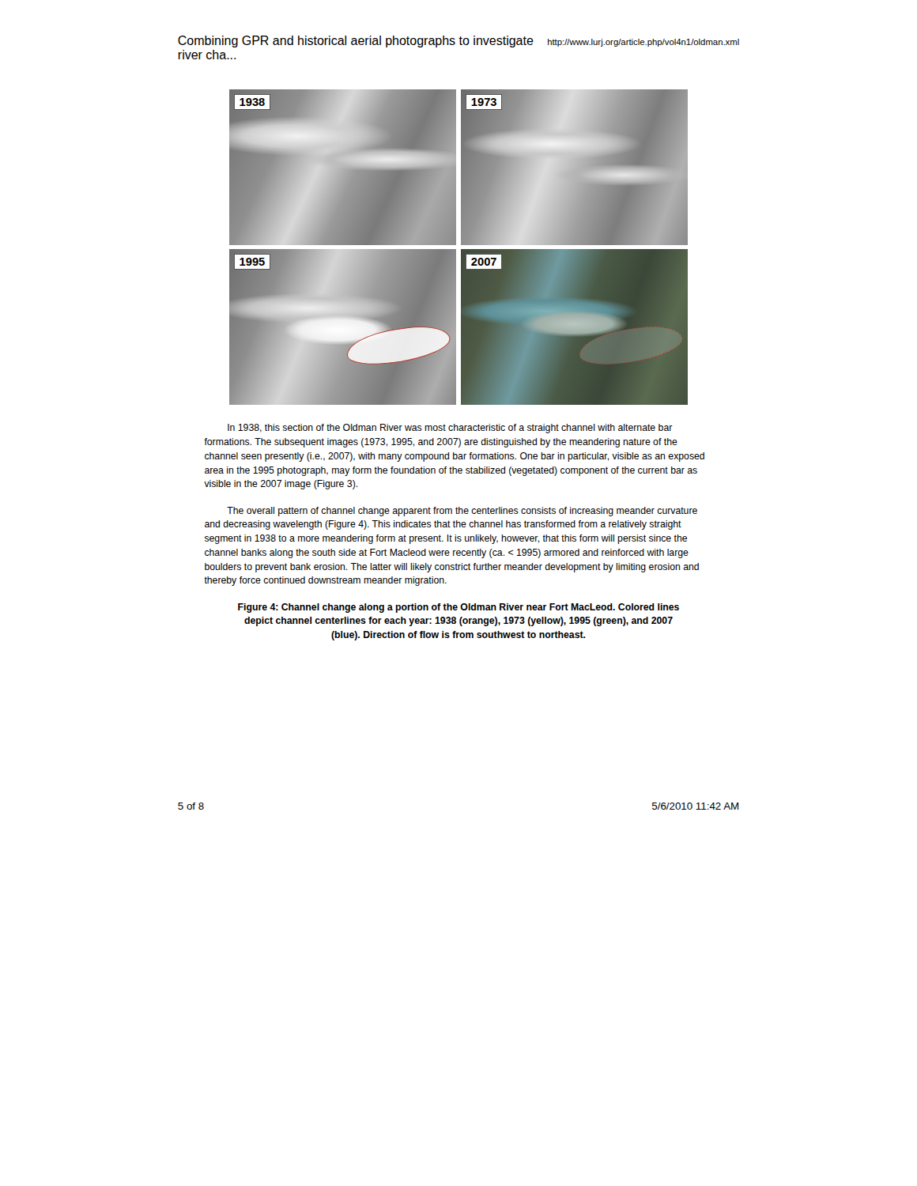Combining GPR and historical aerial photographs to investigate river cha...
http://www.lurj.org/article.php/vol4n1/oldman.xml
1938
1973
1995
2007
In 1938, this section of the Oldman River was most characteristic of a straight channel with alternate bar formations. The subsequent images (1973, 1995, and 2007) are distinguished by the meandering nature of the channel seen presently (i.e., 2007), with many compound bar formations. One bar in particular, visible as an exposed area in the 1995 photograph, may form the foundation of the stabilized (vegetated) component of the current bar as visible in the 2007 image (Figure 3).
The overall pattern of channel change apparent from the centerlines consists of increasing meander curvature and decreasing wavelength (Figure 4). This indicates that the channel has transformed from a relatively straight segment in 1938 to a more meandering form at present. It is unlikely, however, that this form will persist since the channel banks along the south side at Fort Macleod were recently (ca. < 1995) armored and reinforced with large boulders to prevent bank erosion. The latter will likely constrict further meander development by limiting erosion and thereby force continued downstream meander migration.
Figure 4: Channel change along a portion of the Oldman River near Fort MacLeod. Colored lines depict channel centerlines for each year: 1938 (orange), 1973 (yellow), 1995 (green), and 2007 (blue). Direction of flow is from southwest to northeast.
5 of 8
5/6/2010 11:42 AM